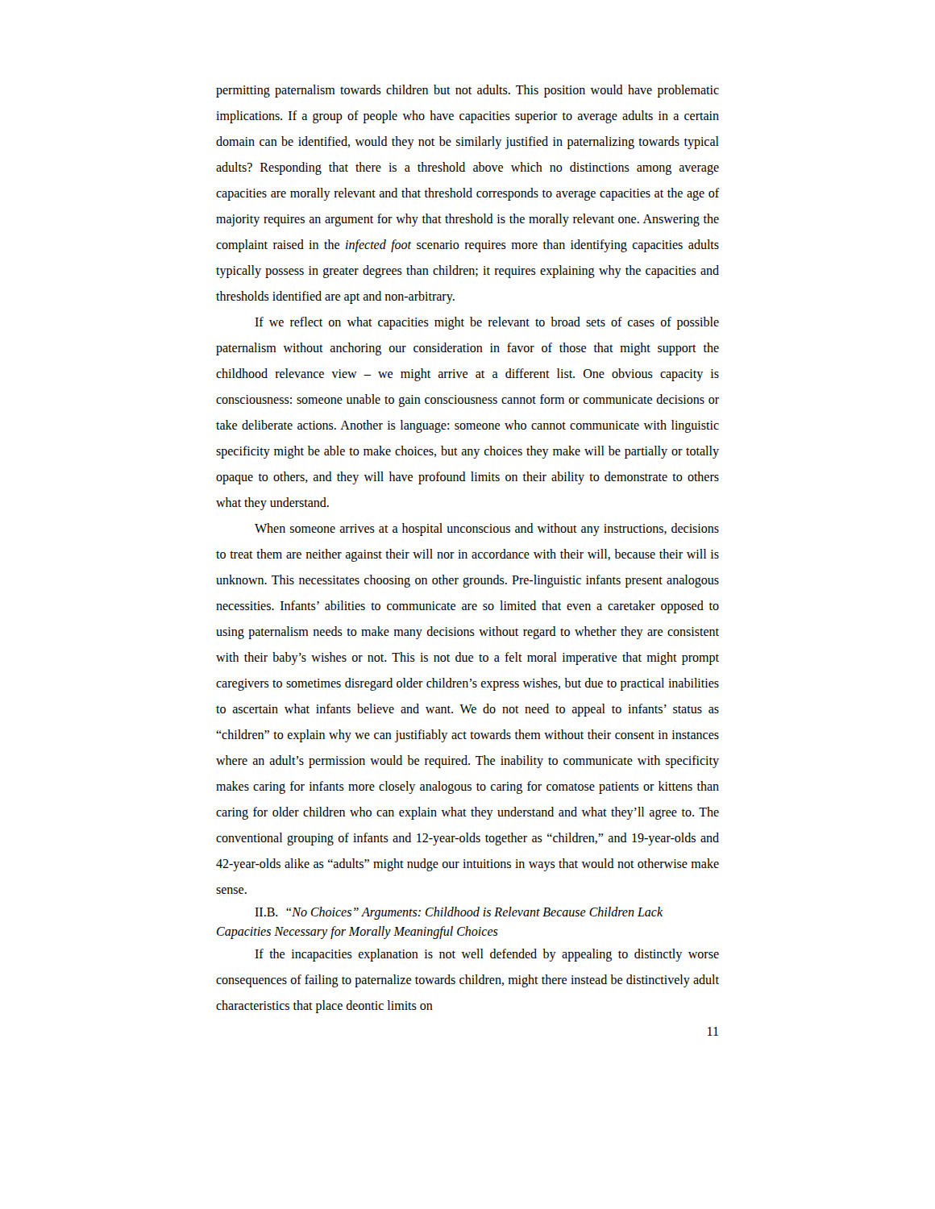permitting paternalism towards children but not adults. This position would have problematic implications. If a group of people who have capacities superior to average adults in a certain domain can be identified, would they not be similarly justified in paternalizing towards typical adults? Responding that there is a threshold above which no distinctions among average capacities are morally relevant and that threshold corresponds to average capacities at the age of majority requires an argument for why that threshold is the morally relevant one. Answering the complaint raised in the infected foot scenario requires more than identifying capacities adults typically possess in greater degrees than children; it requires explaining why the capacities and thresholds identified are apt and non-arbitrary.
If we reflect on what capacities might be relevant to broad sets of cases of possible paternalism without anchoring our consideration in favor of those that might support the childhood relevance view – we might arrive at a different list. One obvious capacity is consciousness: someone unable to gain consciousness cannot form or communicate decisions or take deliberate actions. Another is language: someone who cannot communicate with linguistic specificity might be able to make choices, but any choices they make will be partially or totally opaque to others, and they will have profound limits on their ability to demonstrate to others what they understand.
When someone arrives at a hospital unconscious and without any instructions, decisions to treat them are neither against their will nor in accordance with their will, because their will is unknown. This necessitates choosing on other grounds. Pre-linguistic infants present analogous necessities. Infants’ abilities to communicate are so limited that even a caretaker opposed to using paternalism needs to make many decisions without regard to whether they are consistent with their baby’s wishes or not. This is not due to a felt moral imperative that might prompt caregivers to sometimes disregard older children’s express wishes, but due to practical inabilities to ascertain what infants believe and want. We do not need to appeal to infants’ status as “children” to explain why we can justifiably act towards them without their consent in instances where an adult’s permission would be required. The inability to communicate with specificity makes caring for infants more closely analogous to caring for comatose patients or kittens than caring for older children who can explain what they understand and what they’ll agree to. The conventional grouping of infants and 12-year-olds together as “children,” and 19-year-olds and 42-year-olds alike as “adults” might nudge our intuitions in ways that would not otherwise make sense.
II.B. “No Choices” Arguments: Childhood is Relevant Because Children Lack Capacities Necessary for Morally Meaningful Choices
If the incapacities explanation is not well defended by appealing to distinctly worse consequences of failing to paternalize towards children, might there instead be distinctively adult characteristics that place deontic limits on
11